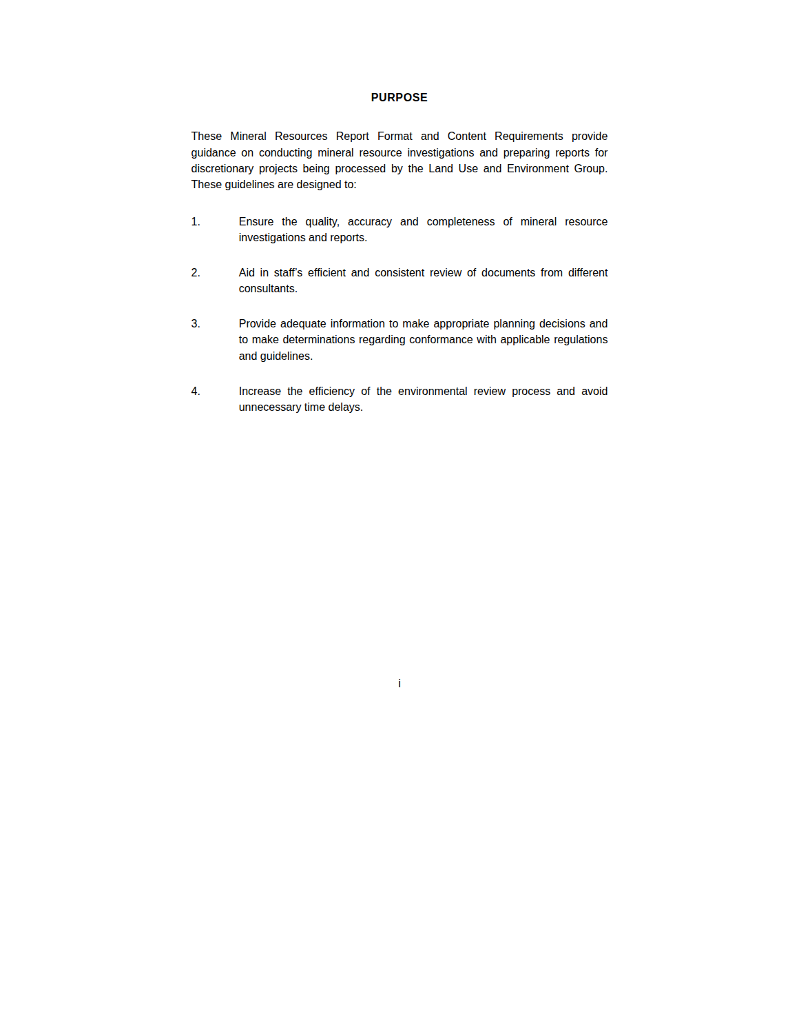PURPOSE
These Mineral Resources Report Format and Content Requirements provide guidance on conducting mineral resource investigations and preparing reports for discretionary projects being processed by the Land Use and Environment Group. These guidelines are designed to:
Ensure the quality, accuracy and completeness of mineral resource investigations and reports.
Aid in staff’s efficient and consistent review of documents from different consultants.
Provide adequate information to make appropriate planning decisions and to make determinations regarding conformance with applicable regulations and guidelines.
Increase the efficiency of the environmental review process and avoid unnecessary time delays.
i